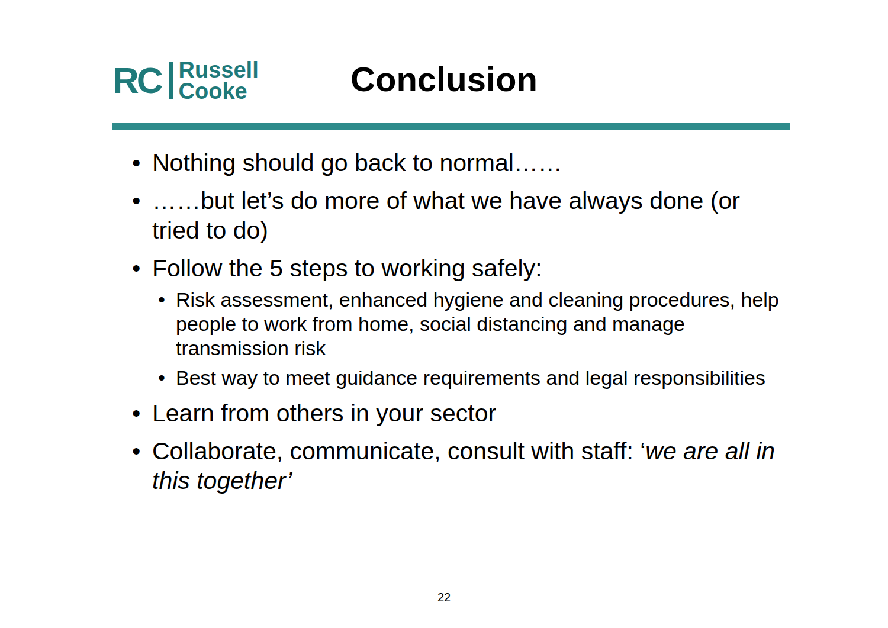RC Russell
Cooke
Conclusion
Nothing should go back to normal……
……but let’s do more of what we have always done (or tried to do)
Follow the 5 steps to working safely:
Risk assessment, enhanced hygiene and cleaning procedures, help people to work from home, social distancing and manage transmission risk
Best way to meet guidance requirements and legal responsibilities
Learn from others in your sector
Collaborate, communicate, consult with staff: ‘we are all in this together’
22